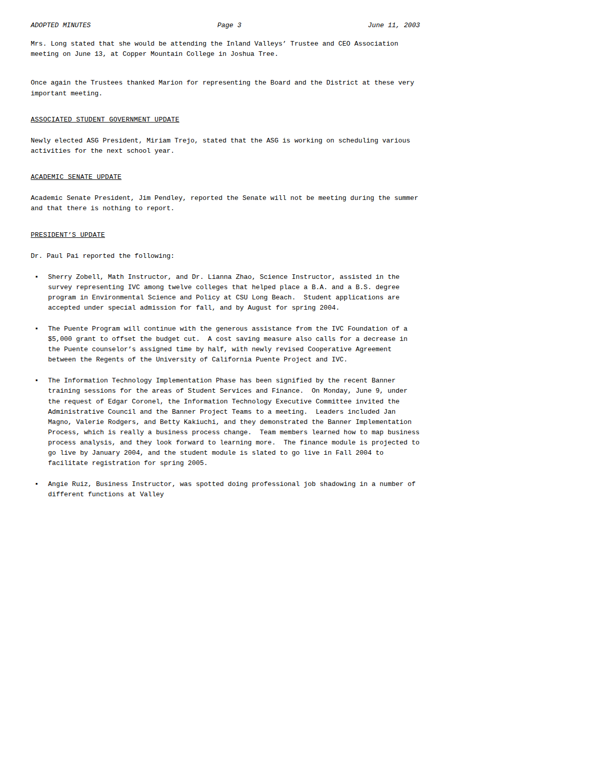ADOPTED MINUTES Page 3 June 11, 2003
Mrs. Long stated that she would be attending the Inland Valleys’ Trustee and CEO Association meeting on June 13, at Copper Mountain College in Joshua Tree.
Once again the Trustees thanked Marion for representing the Board and the District at these very important meeting.
ASSOCIATED STUDENT GOVERNMENT UPDATE
Newly elected ASG President, Miriam Trejo, stated that the ASG is working on scheduling various activities for the next school year.
ACADEMIC SENATE UPDATE
Academic Senate President, Jim Pendley, reported the Senate will not be meeting during the summer and that there is nothing to report.
PRESIDENT’S UPDATE
Dr. Paul Pai reported the following:
Sherry Zobell, Math Instructor, and Dr. Lianna Zhao, Science Instructor, assisted in the survey representing IVC among twelve colleges that helped place a B.A. and a B.S. degree program in Environmental Science and Policy at CSU Long Beach. Student applications are accepted under special admission for fall, and by August for spring 2004.
The Puente Program will continue with the generous assistance from the IVC Foundation of a $5,000 grant to offset the budget cut. A cost saving measure also calls for a decrease in the Puente counselor’s assigned time by half, with newly revised Cooperative Agreement between the Regents of the University of California Puente Project and IVC.
The Information Technology Implementation Phase has been signified by the recent Banner training sessions for the areas of Student Services and Finance. On Monday, June 9, under the request of Edgar Coronel, the Information Technology Executive Committee invited the Administrative Council and the Banner Project Teams to a meeting. Leaders included Jan Magno, Valerie Rodgers, and Betty Kakiuchi, and they demonstrated the Banner Implementation Process, which is really a business process change. Team members learned how to map business process analysis, and they look forward to learning more. The finance module is projected to go live by January 2004, and the student module is slated to go live in Fall 2004 to facilitate registration for spring 2005.
Angie Ruiz, Business Instructor, was spotted doing professional job shadowing in a number of different functions at Valley